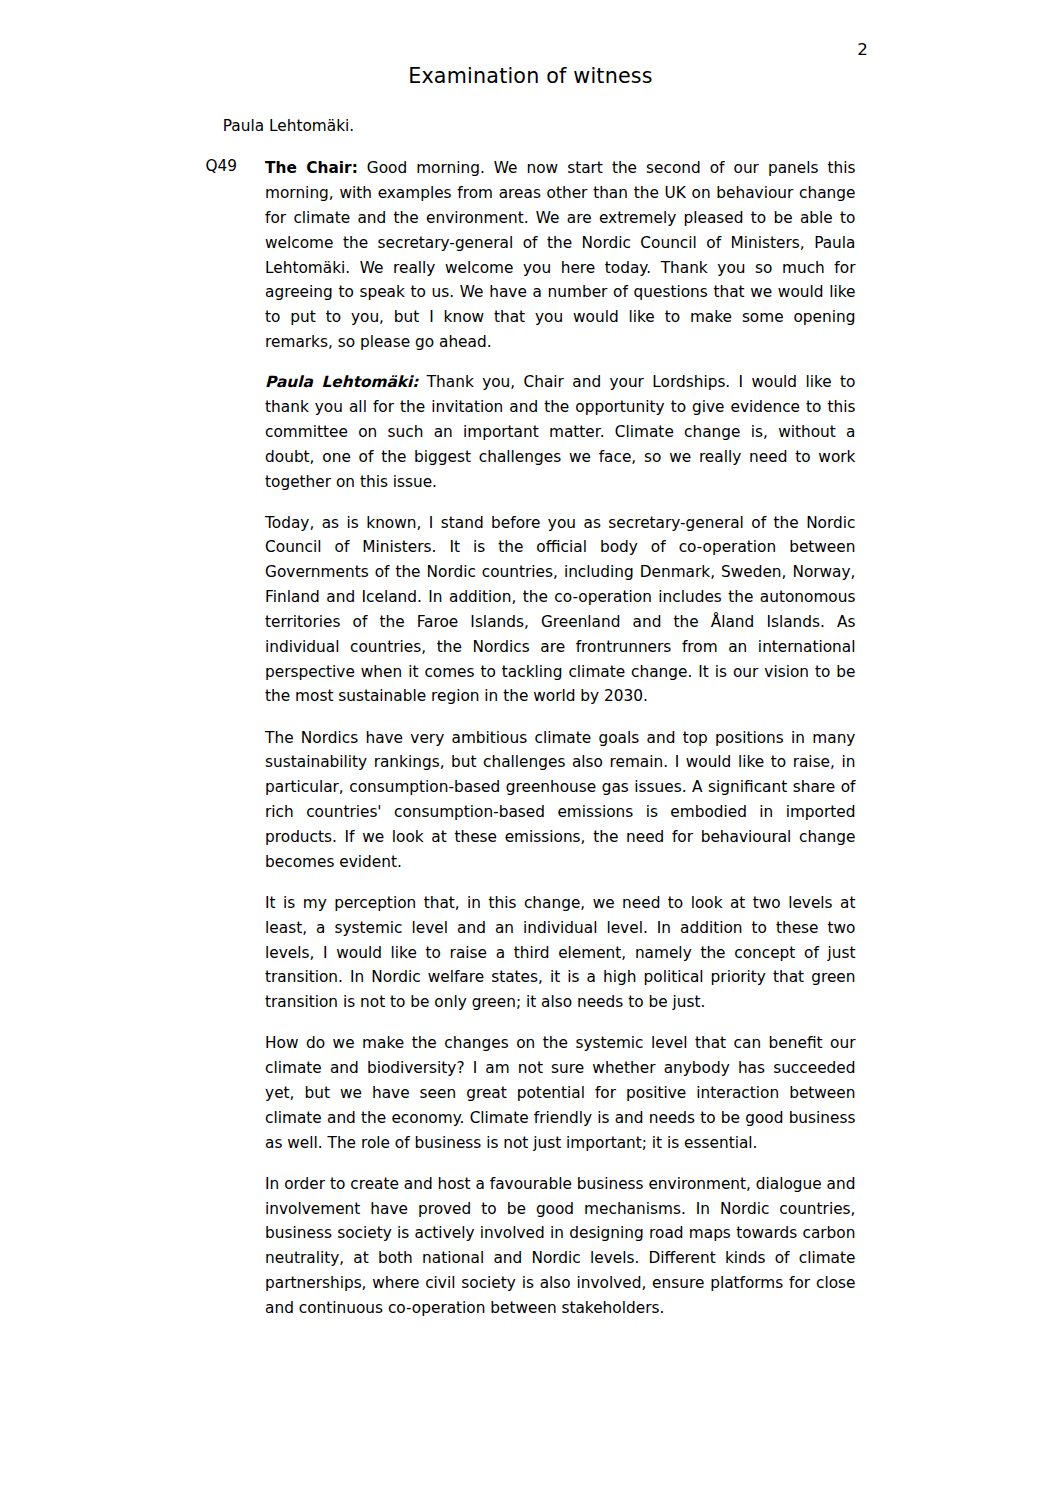2
Examination of witness
Paula Lehtomäki.
Q49
The Chair: Good morning. We now start the second of our panels this morning, with examples from areas other than the UK on behaviour change for climate and the environment. We are extremely pleased to be able to welcome the secretary-general of the Nordic Council of Ministers, Paula Lehtomäki. We really welcome you here today. Thank you so much for agreeing to speak to us. We have a number of questions that we would like to put to you, but I know that you would like to make some opening remarks, so please go ahead.
Paula Lehtomäki: Thank you, Chair and your Lordships. I would like to thank you all for the invitation and the opportunity to give evidence to this committee on such an important matter. Climate change is, without a doubt, one of the biggest challenges we face, so we really need to work together on this issue.
Today, as is known, I stand before you as secretary-general of the Nordic Council of Ministers. It is the official body of co-operation between Governments of the Nordic countries, including Denmark, Sweden, Norway, Finland and Iceland. In addition, the co-operation includes the autonomous territories of the Faroe Islands, Greenland and the Åland Islands. As individual countries, the Nordics are frontrunners from an international perspective when it comes to tackling climate change. It is our vision to be the most sustainable region in the world by 2030.
The Nordics have very ambitious climate goals and top positions in many sustainability rankings, but challenges also remain. I would like to raise, in particular, consumption-based greenhouse gas issues. A significant share of rich countries' consumption-based emissions is embodied in imported products. If we look at these emissions, the need for behavioural change becomes evident.
It is my perception that, in this change, we need to look at two levels at least, a systemic level and an individual level. In addition to these two levels, I would like to raise a third element, namely the concept of just transition. In Nordic welfare states, it is a high political priority that green transition is not to be only green; it also needs to be just.
How do we make the changes on the systemic level that can benefit our climate and biodiversity? I am not sure whether anybody has succeeded yet, but we have seen great potential for positive interaction between climate and the economy. Climate friendly is and needs to be good business as well. The role of business is not just important; it is essential.
In order to create and host a favourable business environment, dialogue and involvement have proved to be good mechanisms. In Nordic countries, business society is actively involved in designing road maps towards carbon neutrality, at both national and Nordic levels. Different kinds of climate partnerships, where civil society is also involved, ensure platforms for close and continuous co-operation between stakeholders.